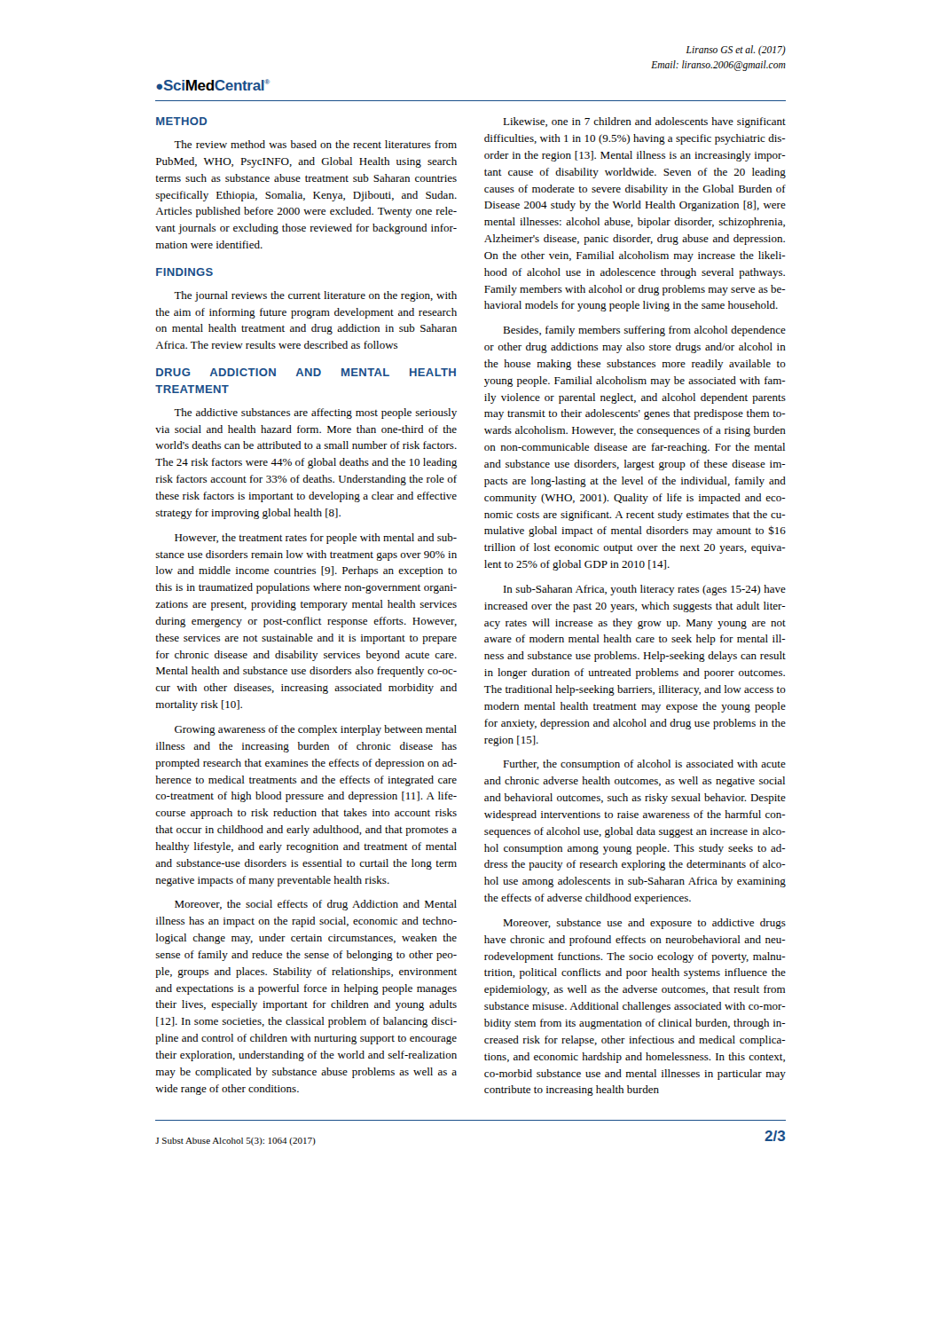Liranso GS et al. (2017)
Email: liranso.2006@gmail.com
●Sci Med Central®
METHOD
The review method was based on the recent literatures from PubMed, WHO, PsycINFO, and Global Health using search terms such as substance abuse treatment sub Saharan countries specifically Ethiopia, Somalia, Kenya, Djibouti, and Sudan. Articles published before 2000 were excluded. Twenty one relevant journals or excluding those reviewed for background information were identified.
FINDINGS
The journal reviews the current literature on the region, with the aim of informing future program development and research on mental health treatment and drug addiction in sub Saharan Africa. The review results were described as follows
DRUG ADDICTION AND MENTAL HEALTH TREATMENT
The addictive substances are affecting most people seriously via social and health hazard form. More than one-third of the world's deaths can be attributed to a small number of risk factors. The 24 risk factors were 44% of global deaths and the 10 leading risk factors account for 33% of deaths. Understanding the role of these risk factors is important to developing a clear and effective strategy for improving global health [8].
However, the treatment rates for people with mental and substance use disorders remain low with treatment gaps over 90% in low and middle income countries [9]. Perhaps an exception to this is in traumatized populations where non-government organizations are present, providing temporary mental health services during emergency or post-conflict response efforts. However, these services are not sustainable and it is important to prepare for chronic disease and disability services beyond acute care. Mental health and substance use disorders also frequently co-occur with other diseases, increasing associated morbidity and mortality risk [10].
Growing awareness of the complex interplay between mental illness and the increasing burden of chronic disease has prompted research that examines the effects of depression on adherence to medical treatments and the effects of integrated care co-treatment of high blood pressure and depression [11]. A life-course approach to risk reduction that takes into account risks that occur in childhood and early adulthood, and that promotes a healthy lifestyle, and early recognition and treatment of mental and substance-use disorders is essential to curtail the long term negative impacts of many preventable health risks.
Moreover, the social effects of drug Addiction and Mental illness has an impact on the rapid social, economic and technological change may, under certain circumstances, weaken the sense of family and reduce the sense of belonging to other people, groups and places. Stability of relationships, environment and expectations is a powerful force in helping people manages their lives, especially important for children and young adults [12]. In some societies, the classical problem of balancing discipline and control of children with nurturing support to encourage their exploration, understanding of the world and self-realization may be complicated by substance abuse problems as well as a wide range of other conditions.
Likewise, one in 7 children and adolescents have significant difficulties, with 1 in 10 (9.5%) having a specific psychiatric disorder in the region [13]. Mental illness is an increasingly important cause of disability worldwide. Seven of the 20 leading causes of moderate to severe disability in the Global Burden of Disease 2004 study by the World Health Organization [8], were mental illnesses: alcohol abuse, bipolar disorder, schizophrenia, Alzheimer's disease, panic disorder, drug abuse and depression. On the other vein, Familial alcoholism may increase the likelihood of alcohol use in adolescence through several pathways. Family members with alcohol or drug problems may serve as behavioral models for young people living in the same household.
Besides, family members suffering from alcohol dependence or other drug addictions may also store drugs and/or alcohol in the house making these substances more readily available to young people. Familial alcoholism may be associated with family violence or parental neglect, and alcohol dependent parents may transmit to their adolescents' genes that predispose them towards alcoholism. However, the consequences of a rising burden on non-communicable disease are far-reaching. For the mental and substance use disorders, largest group of these disease impacts are long-lasting at the level of the individual, family and community (WHO, 2001). Quality of life is impacted and economic costs are significant. A recent study estimates that the cumulative global impact of mental disorders may amount to $16 trillion of lost economic output over the next 20 years, equivalent to 25% of global GDP in 2010 [14].
In sub-Saharan Africa, youth literacy rates (ages 15-24) have increased over the past 20 years, which suggests that adult literacy rates will increase as they grow up. Many young are not aware of modern mental health care to seek help for mental illness and substance use problems. Help-seeking delays can result in longer duration of untreated problems and poorer outcomes. The traditional help-seeking barriers, illiteracy, and low access to modern mental health treatment may expose the young people for anxiety, depression and alcohol and drug use problems in the region [15].
Further, the consumption of alcohol is associated with acute and chronic adverse health outcomes, as well as negative social and behavioral outcomes, such as risky sexual behavior. Despite widespread interventions to raise awareness of the harmful consequences of alcohol use, global data suggest an increase in alcohol consumption among young people. This study seeks to address the paucity of research exploring the determinants of alcohol use among adolescents in sub-Saharan Africa by examining the effects of adverse childhood experiences.
Moreover, substance use and exposure to addictive drugs have chronic and profound effects on neurobehavioral and neurodevelopment functions. The socio ecology of poverty, malnutrition, political conflicts and poor health systems influence the epidemiology, as well as the adverse outcomes, that result from substance misuse. Additional challenges associated with co-morbidity stem from its augmentation of clinical burden, through increased risk for relapse, other infectious and medical complications, and economic hardship and homelessness. In this context, co-morbid substance use and mental illnesses in particular may contribute to increasing health burden
J Subst Abuse Alcohol 5(3): 1064 (2017) 2/3